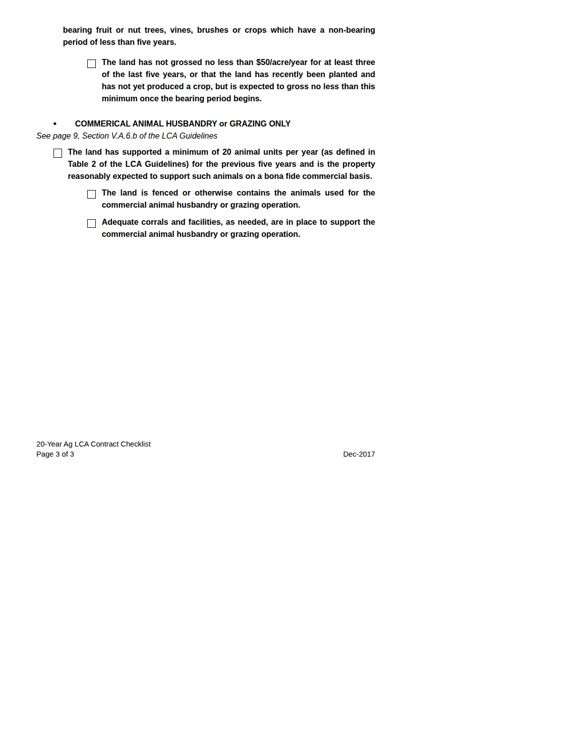bearing fruit or nut trees, vines, brushes or crops which have a non-bearing period of less than five years.
The land has not grossed no less than $50/acre/year for at least three of the last five years, or that the land has recently been planted and has not yet produced a crop, but is expected to gross no less than this minimum once the bearing period begins.
• COMMERICAL ANIMAL HUSBANDRY or GRAZING ONLY
See page 9, Section V.A.6.b of the LCA Guidelines
The land has supported a minimum of 20 animal units per year (as defined in Table 2 of the LCA Guidelines) for the previous five years and is the property reasonably expected to support such animals on a bona fide commercial basis.
The land is fenced or otherwise contains the animals used for the commercial animal husbandry or grazing operation.
Adequate corrals and facilities, as needed, are in place to support the commercial animal husbandry or grazing operation.
20-Year Ag LCA Contract Checklist
Page 3 of 3 Dec-2017